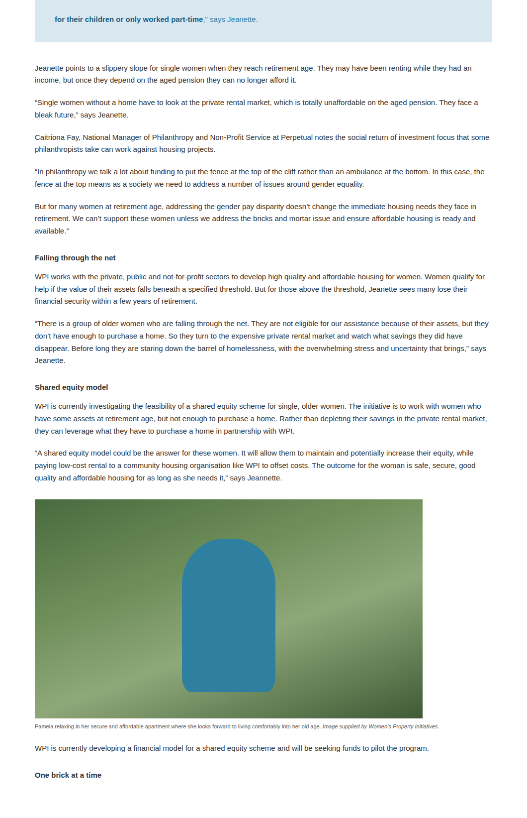for their children or only worked part-time," says Jeanette.
Jeanette points to a slippery slope for single women when they reach retirement age. They may have been renting while they had an income, but once they depend on the aged pension they can no longer afford it.
“Single women without a home have to look at the private rental market, which is totally unaffordable on the aged pension. They face a bleak future,” says Jeanette.
Caitriona Fay, National Manager of Philanthropy and Non-Profit Service at Perpetual notes the social return of investment focus that some philanthropists take can work against housing projects.
“In philanthropy we talk a lot about funding to put the fence at the top of the cliff rather than an ambulance at the bottom. In this case, the fence at the top means as a society we need to address a number of issues around gender equality.
But for many women at retirement age, addressing the gender pay disparity doesn’t change the immediate housing needs they face in retirement. We can’t support these women unless we address the bricks and mortar issue and ensure affordable housing is ready and available.”
Falling through the net
WPI works with the private, public and not-for-profit sectors to develop high quality and affordable housing for women. Women qualify for help if the value of their assets falls beneath a specified threshold. But for those above the threshold, Jeanette sees many lose their financial security within a few years of retirement.
“There is a group of older women who are falling through the net. They are not eligible for our assistance because of their assets, but they don’t have enough to purchase a home. So they turn to the expensive private rental market and watch what savings they did have disappear. Before long they are staring down the barrel of homelessness, with the overwhelming stress and uncertainty that brings,” says Jeanette.
Shared equity model
WPI is currently investigating the feasibility of a shared equity scheme for single, older women. The initiative is to work with women who have some assets at retirement age, but not enough to purchase a home. Rather than depleting their savings in the private rental market, they can leverage what they have to purchase a home in partnership with WPI.
“A shared equity model could be the answer for these women. It will allow them to maintain and potentially increase their equity, while paying low-cost rental to a community housing organisation like WPI to offset costs. The outcome for the woman is safe, secure, good quality and affordable housing for as long as she needs it,” says Jeannette.
Pamela relaxing in her secure and affordable apartment where she looks forward to living comfortably into her old age. Image supplied by Women’s Property Initiatives.
WPI is currently developing a financial model for a shared equity scheme and will be seeking funds to pilot the program.
One brick at a time